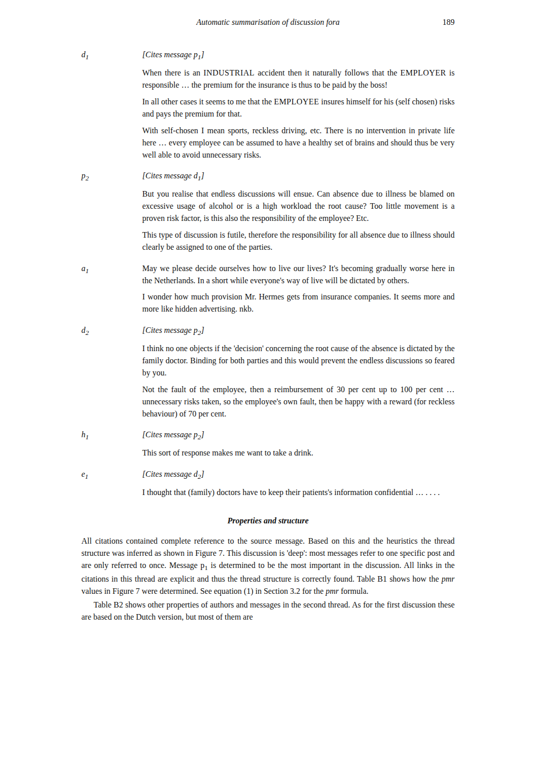Automatic summarisation of discussion fora 189
d1
[Cites message p1]
When there is an INDUSTRIAL accident then it naturally follows that the EMPLOYER is responsible … the premium for the insurance is thus to be paid by the boss!
In all other cases it seems to me that the EMPLOYEE insures himself for his (self chosen) risks and pays the premium for that.
With self-chosen I mean sports, reckless driving, etc. There is no intervention in private life here … every employee can be assumed to have a healthy set of brains and should thus be very well able to avoid unnecessary risks.
p2
[Cites message d1]
But you realise that endless discussions will ensue. Can absence due to illness be blamed on excessive usage of alcohol or is a high workload the root cause? Too little movement is a proven risk factor, is this also the responsibility of the employee? Etc.
This type of discussion is futile, therefore the responsibility for all absence due to illness should clearly be assigned to one of the parties.
a1
May we please decide ourselves how to live our lives? It's becoming gradually worse here in the Netherlands. In a short while everyone's way of live will be dictated by others.
I wonder how much provision Mr. Hermes gets from insurance companies. It seems more and more like hidden advertising. nkb.
d2
[Cites message p2]
I think no one objects if the 'decision' concerning the root cause of the absence is dictated by the family doctor. Binding for both parties and this would prevent the endless discussions so feared by you.
Not the fault of the employee, then a reimbursement of 30 per cent up to 100 per cent … unnecessary risks taken, so the employee's own fault, then be happy with a reward (for reckless behaviour) of 70 per cent.
h1
[Cites message p2]
This sort of response makes me want to take a drink.
e1
[Cites message d2]
I thought that (family) doctors have to keep their patients's information confidential … . . . .
Properties and structure
All citations contained complete reference to the source message. Based on this and the heuristics the thread structure was inferred as shown in Figure 7. This discussion is 'deep': most messages refer to one specific post and are only referred to once. Message p1 is determined to be the most important in the discussion. All links in the citations in this thread are explicit and thus the thread structure is correctly found. Table B1 shows how the pmr values in Figure 7 were determined. See equation (1) in Section 3.2 for the pmr formula.
Table B2 shows other properties of authors and messages in the second thread. As for the first discussion these are based on the Dutch version, but most of them are